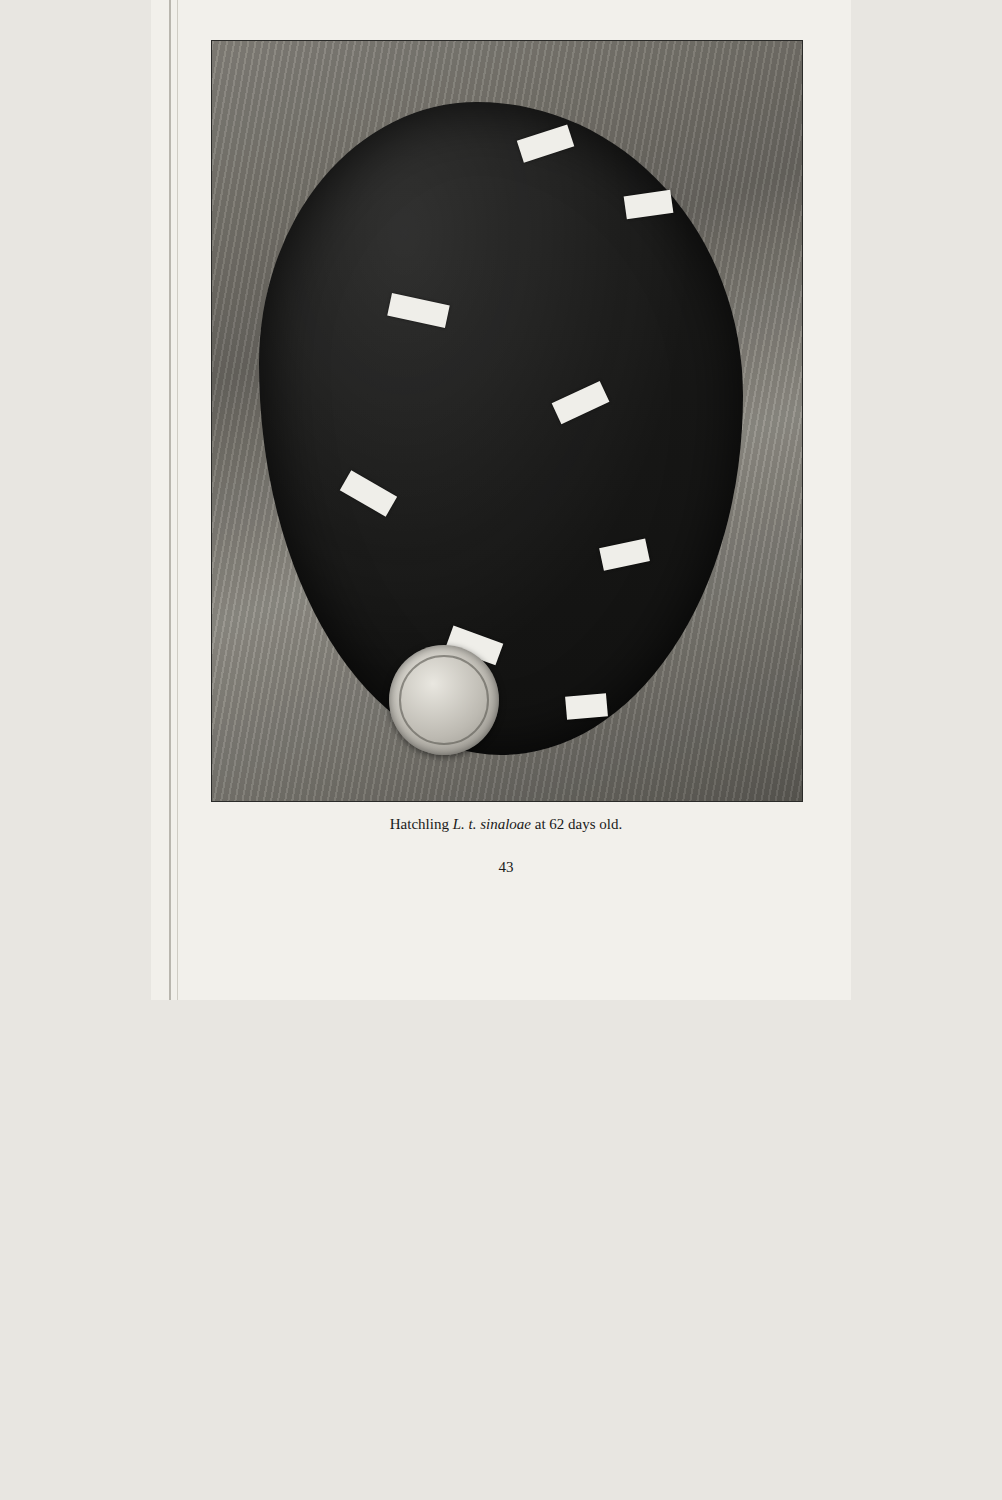Hatchling L. t. sinaloae at 62 days old.
43